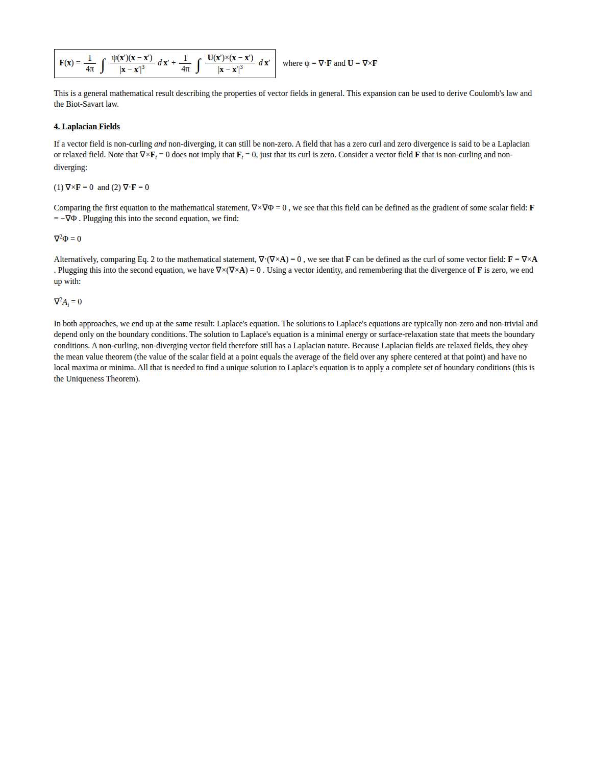F(x) = 14π ∫ ψ(x′)(x − x′) |x − x′|3 d x′ + 14π ∫ U(x′)×(x − x′) |x − x′|3 d x′ where ψ = ∇·F and U = ∇×F
This is a general mathematical result describing the properties of vector fields in general. This expansion can be used to derive Coulomb's law and the Biot-Savart law.
4. Laplacian Fields
If a vector field is non-curling and non-diverging, it can still be non-zero. A field that has a zero curl and zero divergence is said to be a Laplacian or relaxed field. Note that ∇×Ft = 0 does not imply that Ft = 0, just that its curl is zero. Consider a vector field F that is non-curling and non-diverging:
(1) ∇×F = 0 and (2) ∇·F = 0
Comparing the first equation to the mathematical statement, ∇×∇Φ = 0 , we see that this field can be defined as the gradient of some scalar field: F = −∇Φ . Plugging this into the second equation, we find:
∇2Φ = 0
Alternatively, comparing Eq. 2 to the mathematical statement, ∇·(∇×A) = 0 , we see that F can be defined as the curl of some vector field: F = ∇×A . Plugging this into the second equation, we have ∇×(∇×A) = 0 . Using a vector identity, and remembering that the divergence of F is zero, we end up with:
∇2Ai = 0
In both approaches, we end up at the same result: Laplace's equation. The solutions to Laplace's equations are typically non-zero and non-trivial and depend only on the boundary conditions. The solution to Laplace's equation is a minimal energy or surface-relaxation state that meets the boundary conditions. A non-curling, non-diverging vector field therefore still has a Laplacian nature. Because Laplacian fields are relaxed fields, they obey the mean value theorem (the value of the scalar field at a point equals the average of the field over any sphere centered at that point) and have no local maxima or minima. All that is needed to find a unique solution to Laplace's equation is to apply a complete set of boundary conditions (this is the Uniqueness Theorem).